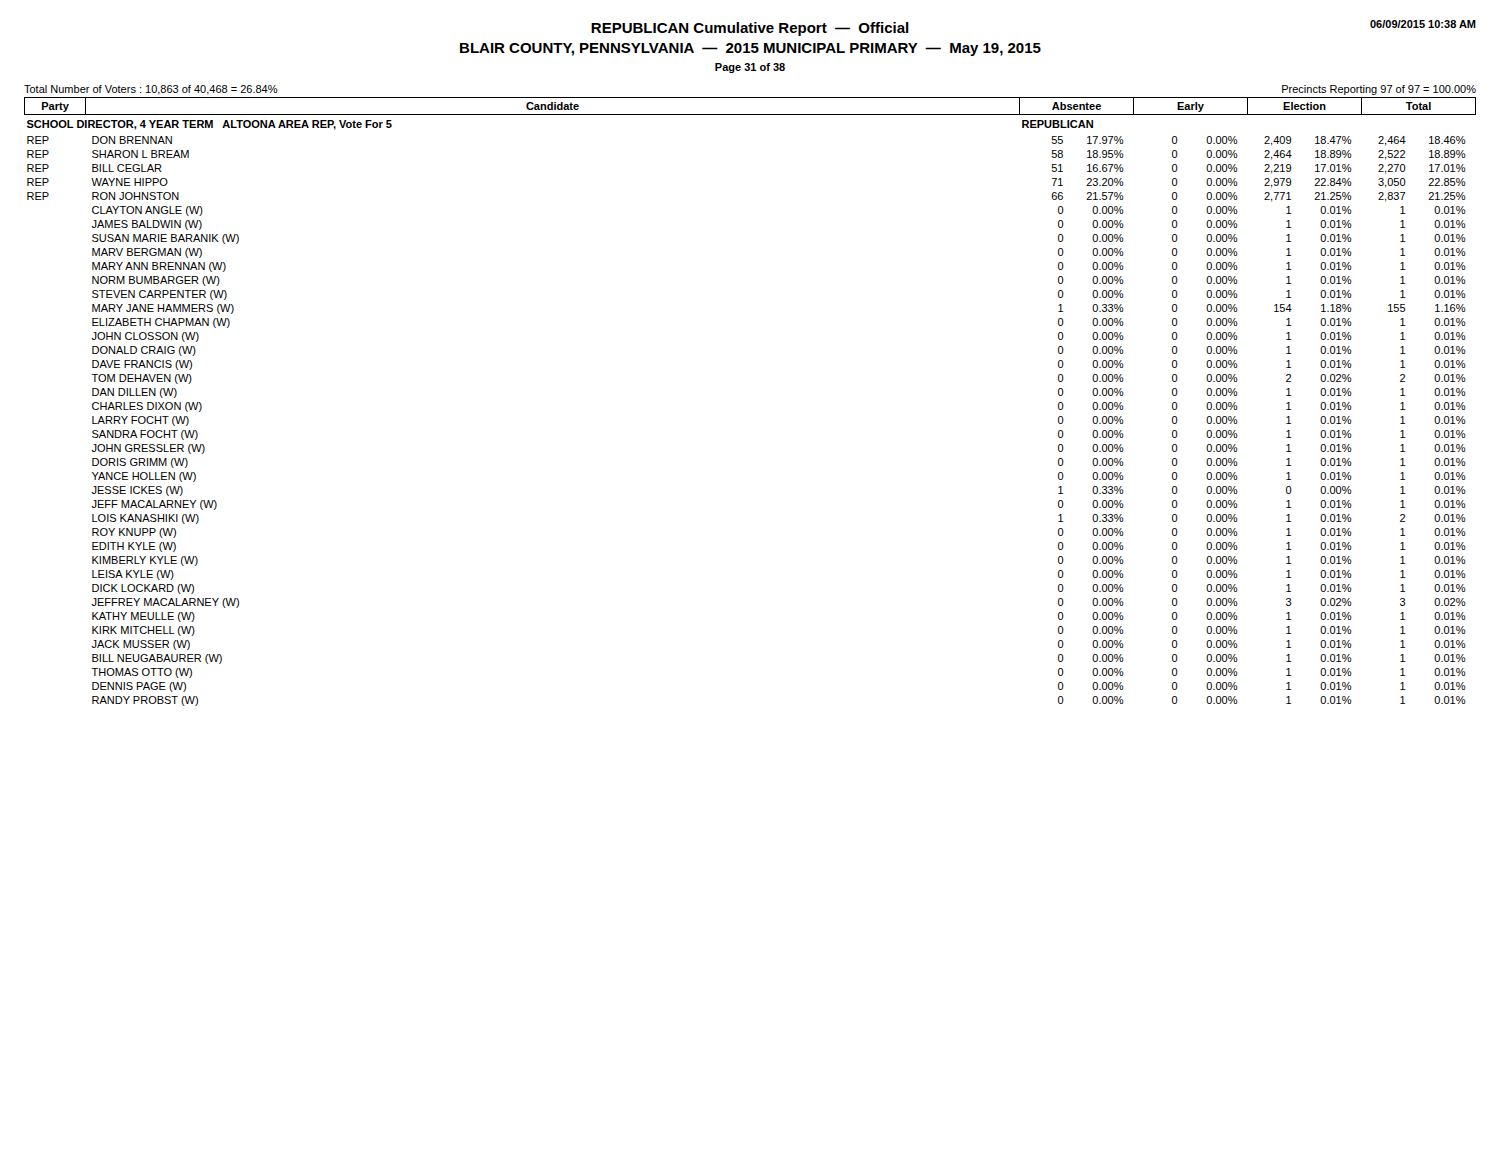06/09/2015 10:38 AM
REPUBLICAN Cumulative Report — Official
BLAIR COUNTY, PENNSYLVANIA — 2015 MUNICIPAL PRIMARY — May 19, 2015
Page 31 of 38
Total Number of Voters : 10,863 of 40,468 = 26.84%
Precincts Reporting 97 of 97 = 100.00%
| Party | Candidate | Absentee | Early | Election | Total |
| --- | --- | --- | --- | --- | --- |
| SCHOOL DIRECTOR, 4 YEAR TERM ALTOONA AREA REP, Vote For 5 | REPUBLICAN |
| REP | DON BRENNAN | 55 | 17.97% | 0 | 0.00% | 2,409 | 18.47% | 2,464 | 18.46% |
| REP | SHARON L BREAM | 58 | 18.95% | 0 | 0.00% | 2,464 | 18.89% | 2,522 | 18.89% |
| REP | BILL CEGLAR | 51 | 16.67% | 0 | 0.00% | 2,219 | 17.01% | 2,270 | 17.01% |
| REP | WAYNE HIPPO | 71 | 23.20% | 0 | 0.00% | 2,979 | 22.84% | 3,050 | 22.85% |
| REP | RON JOHNSTON | 66 | 21.57% | 0 | 0.00% | 2,771 | 21.25% | 2,837 | 21.25% |
| | CLAYTON ANGLE (W) | 0 | 0.00% | 0 | 0.00% | 1 | 0.01% | 1 | 0.01% |
| | JAMES BALDWIN (W) | 0 | 0.00% | 0 | 0.00% | 1 | 0.01% | 1 | 0.01% |
| | SUSAN MARIE BARANIK (W) | 0 | 0.00% | 0 | 0.00% | 1 | 0.01% | 1 | 0.01% |
| | MARV BERGMAN (W) | 0 | 0.00% | 0 | 0.00% | 1 | 0.01% | 1 | 0.01% |
| | MARY ANN BRENNAN (W) | 0 | 0.00% | 0 | 0.00% | 1 | 0.01% | 1 | 0.01% |
| | NORM BUMBARGER (W) | 0 | 0.00% | 0 | 0.00% | 1 | 0.01% | 1 | 0.01% |
| | STEVEN CARPENTER (W) | 0 | 0.00% | 0 | 0.00% | 1 | 0.01% | 1 | 0.01% |
| | MARY JANE HAMMERS (W) | 1 | 0.33% | 0 | 0.00% | 154 | 1.18% | 155 | 1.16% |
| | ELIZABETH CHAPMAN (W) | 0 | 0.00% | 0 | 0.00% | 1 | 0.01% | 1 | 0.01% |
| | JOHN CLOSSON (W) | 0 | 0.00% | 0 | 0.00% | 1 | 0.01% | 1 | 0.01% |
| | DONALD CRAIG (W) | 0 | 0.00% | 0 | 0.00% | 1 | 0.01% | 1 | 0.01% |
| | DAVE FRANCIS (W) | 0 | 0.00% | 0 | 0.00% | 1 | 0.01% | 1 | 0.01% |
| | TOM DEHAVEN (W) | 0 | 0.00% | 0 | 0.00% | 2 | 0.02% | 2 | 0.01% |
| | DAN DILLEN (W) | 0 | 0.00% | 0 | 0.00% | 1 | 0.01% | 1 | 0.01% |
| | CHARLES DIXON (W) | 0 | 0.00% | 0 | 0.00% | 1 | 0.01% | 1 | 0.01% |
| | LARRY FOCHT (W) | 0 | 0.00% | 0 | 0.00% | 1 | 0.01% | 1 | 0.01% |
| | SANDRA FOCHT (W) | 0 | 0.00% | 0 | 0.00% | 1 | 0.01% | 1 | 0.01% |
| | JOHN GRESSLER (W) | 0 | 0.00% | 0 | 0.00% | 1 | 0.01% | 1 | 0.01% |
| | DORIS GRIMM (W) | 0 | 0.00% | 0 | 0.00% | 1 | 0.01% | 1 | 0.01% |
| | YANCE HOLLEN (W) | 0 | 0.00% | 0 | 0.00% | 1 | 0.01% | 1 | 0.01% |
| | JESSE ICKES (W) | 1 | 0.33% | 0 | 0.00% | 0 | 0.00% | 1 | 0.01% |
| | JEFF MACALARNEY (W) | 0 | 0.00% | 0 | 0.00% | 1 | 0.01% | 1 | 0.01% |
| | LOIS KANASHIKI (W) | 1 | 0.33% | 0 | 0.00% | 1 | 0.01% | 2 | 0.01% |
| | ROY KNUPP (W) | 0 | 0.00% | 0 | 0.00% | 1 | 0.01% | 1 | 0.01% |
| | EDITH KYLE (W) | 0 | 0.00% | 0 | 0.00% | 1 | 0.01% | 1 | 0.01% |
| | KIMBERLY KYLE (W) | 0 | 0.00% | 0 | 0.00% | 1 | 0.01% | 1 | 0.01% |
| | LEISA KYLE (W) | 0 | 0.00% | 0 | 0.00% | 1 | 0.01% | 1 | 0.01% |
| | DICK LOCKARD (W) | 0 | 0.00% | 0 | 0.00% | 1 | 0.01% | 1 | 0.01% |
| | JEFFREY MACALARNEY (W) | 0 | 0.00% | 0 | 0.00% | 3 | 0.02% | 3 | 0.02% |
| | KATHY MEULLE (W) | 0 | 0.00% | 0 | 0.00% | 1 | 0.01% | 1 | 0.01% |
| | KIRK MITCHELL (W) | 0 | 0.00% | 0 | 0.00% | 1 | 0.01% | 1 | 0.01% |
| | JACK MUSSER (W) | 0 | 0.00% | 0 | 0.00% | 1 | 0.01% | 1 | 0.01% |
| | BILL NEUGABAURER (W) | 0 | 0.00% | 0 | 0.00% | 1 | 0.01% | 1 | 0.01% |
| | THOMAS OTTO (W) | 0 | 0.00% | 0 | 0.00% | 1 | 0.01% | 1 | 0.01% |
| | DENNIS PAGE (W) | 0 | 0.00% | 0 | 0.00% | 1 | 0.01% | 1 | 0.01% |
| | RANDY PROBST (W) | 0 | 0.00% | 0 | 0.00% | 1 | 0.01% | 1 | 0.01% |